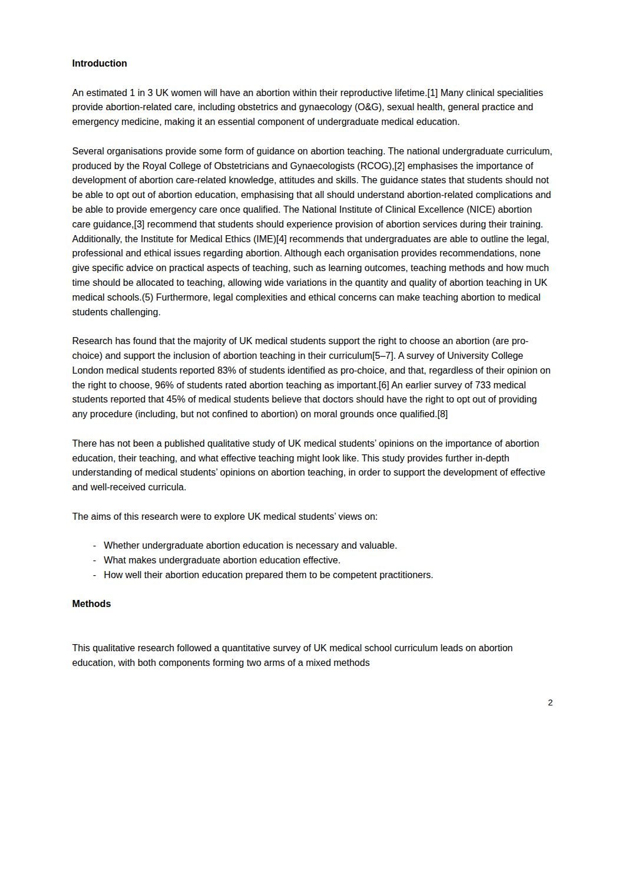Introduction
An estimated 1 in 3 UK women will have an abortion within their reproductive lifetime.[1] Many clinical specialities provide abortion-related care, including obstetrics and gynaecology (O&G), sexual health, general practice and emergency medicine, making it an essential component of undergraduate medical education.
Several organisations provide some form of guidance on abortion teaching. The national undergraduate curriculum, produced by the Royal College of Obstetricians and Gynaecologists (RCOG),[2] emphasises the importance of development of abortion care-related knowledge, attitudes and skills. The guidance states that students should not be able to opt out of abortion education, emphasising that all should understand abortion-related complications and be able to provide emergency care once qualified. The National Institute of Clinical Excellence (NICE) abortion care guidance,[3] recommend that students should experience provision of abortion services during their training. Additionally, the Institute for Medical Ethics (IME)[4] recommends that undergraduates are able to outline the legal, professional and ethical issues regarding abortion. Although each organisation provides recommendations, none give specific advice on practical aspects of teaching, such as learning outcomes, teaching methods and how much time should be allocated to teaching, allowing wide variations in the quantity and quality of abortion teaching in UK medical schools.(5) Furthermore, legal complexities and ethical concerns can make teaching abortion to medical students challenging.
Research has found that the majority of UK medical students support the right to choose an abortion (are pro-choice) and support the inclusion of abortion teaching in their curriculum[5–7]. A survey of University College London medical students reported 83% of students identified as pro-choice, and that, regardless of their opinion on the right to choose, 96% of students rated abortion teaching as important.[6] An earlier survey of 733 medical students reported that 45% of medical students believe that doctors should have the right to opt out of providing any procedure (including, but not confined to abortion) on moral grounds once qualified.[8]
There has not been a published qualitative study of UK medical students’ opinions on the importance of abortion education, their teaching, and what effective teaching might look like. This study provides further in-depth understanding of medical students’ opinions on abortion teaching, in order to support the development of effective and well-received curricula.
The aims of this research were to explore UK medical students’ views on:
Whether undergraduate abortion education is necessary and valuable.
What makes undergraduate abortion education effective.
How well their abortion education prepared them to be competent practitioners.
Methods
This qualitative research followed a quantitative survey of UK medical school curriculum leads on abortion education, with both components forming two arms of a mixed methods
2